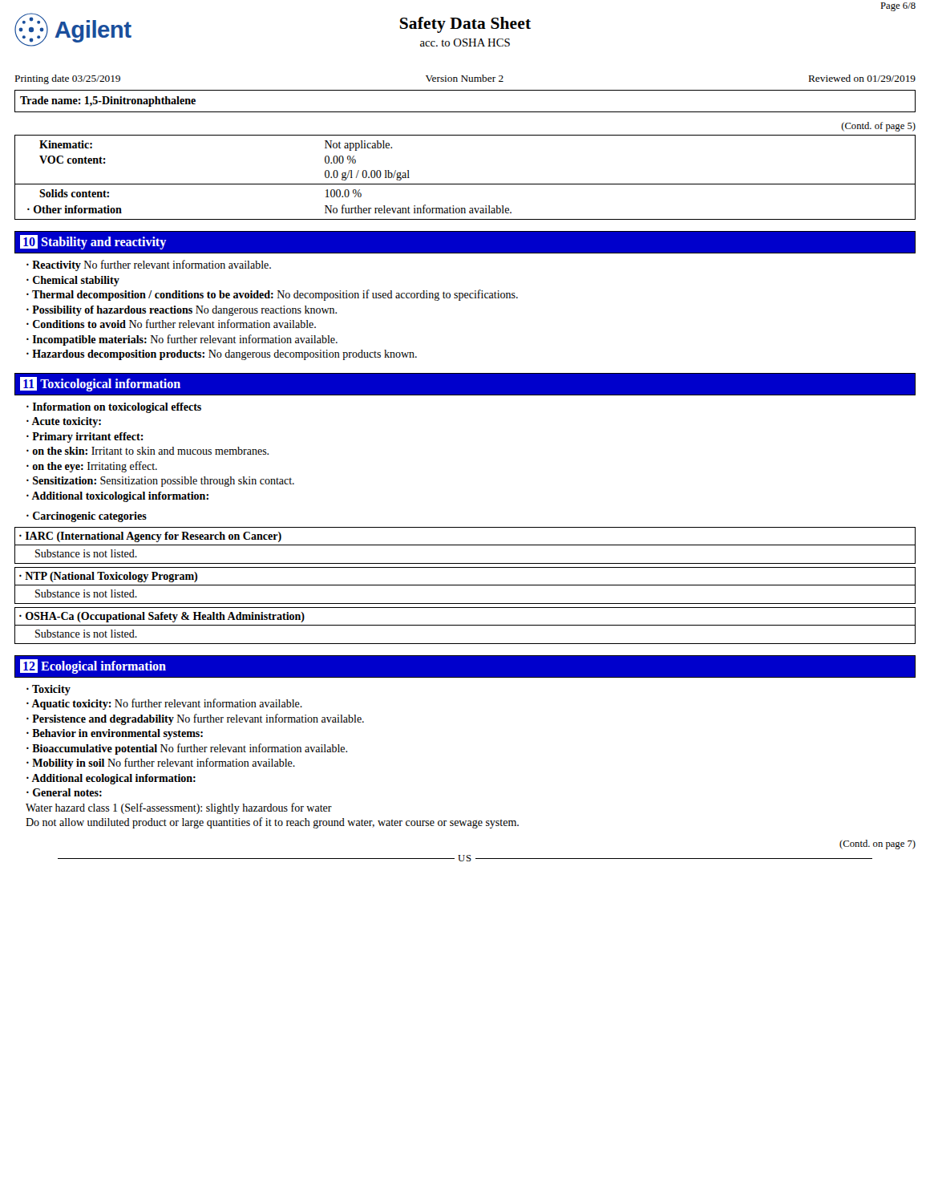Page 6/8
Agilent
Safety Data Sheet
acc. to OSHA HCS
Printing date 03/25/2019 Version Number 2 Reviewed on 01/29/2019
Trade name: 1,5-Dinitronaphthalene
(Contd. of page 5)
| Kinematic: | Not applicable. |
| VOC content: | 0.00 % 0.0 g/l / 0.00 lb/gal |
| Solids content: | 100.0 % |
| · Other information | No further relevant information available. |
10 Stability and reactivity
Reactivity No further relevant information available.
Chemical stability
Thermal decomposition / conditions to be avoided: No decomposition if used according to specifications.
Possibility of hazardous reactions No dangerous reactions known.
Conditions to avoid No further relevant information available.
Incompatible materials: No further relevant information available.
Hazardous decomposition products: No dangerous decomposition products known.
11 Toxicological information
Information on toxicological effects
Acute toxicity:
Primary irritant effect:
on the skin: Irritant to skin and mucous membranes.
on the eye: Irritating effect.
Sensitization: Sensitization possible through skin contact.
Additional toxicological information:
Carcinogenic categories
IARC (International Agency for Research on Cancer)
Substance is not listed.
NTP (National Toxicology Program)
Substance is not listed.
OSHA-Ca (Occupational Safety & Health Administration)
Substance is not listed.
12 Ecological information
Toxicity
Aquatic toxicity: No further relevant information available.
Persistence and degradability No further relevant information available.
Behavior in environmental systems:
Bioaccumulative potential No further relevant information available.
Mobility in soil No further relevant information available.
Additional ecological information:
General notes:
Water hazard class 1 (Self-assessment): slightly hazardous for water
Do not allow undiluted product or large quantities of it to reach ground water, water course or sewage system.
(Contd. on page 7)
US